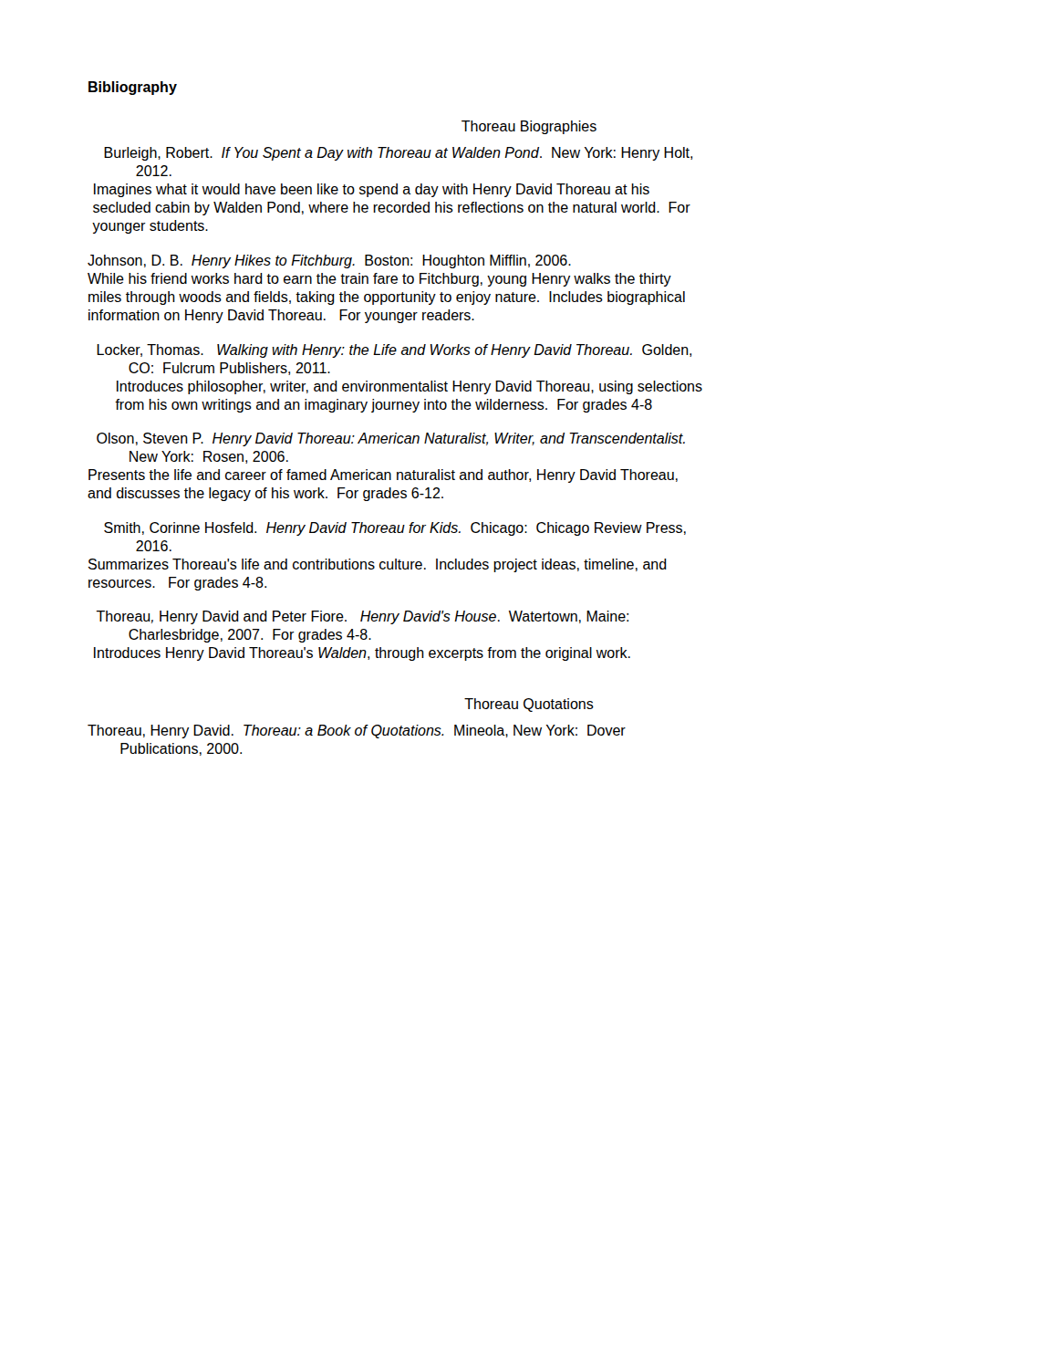Bibliography
Thoreau Biographies
Burleigh, Robert. If You Spent a Day with Thoreau at Walden Pond. New York: Henry Holt, 2012.
Imagines what it would have been like to spend a day with Henry David Thoreau at his
secluded cabin by Walden Pond, where he recorded his reflections on the natural world. For
younger students.
Johnson, D. B. Henry Hikes to Fitchburg. Boston: Houghton Mifflin, 2006.
While his friend works hard to earn the train fare to Fitchburg, young Henry walks the thirty
miles through woods and fields, taking the opportunity to enjoy nature. Includes biographical
information on Henry David Thoreau. For younger readers.
Locker, Thomas. Walking with Henry: the Life and Works of Henry David Thoreau. Golden, CO: Fulcrum Publishers, 2011.
Introduces philosopher, writer, and environmentalist Henry David Thoreau, using selections
from his own writings and an imaginary journey into the wilderness. For grades 4-8
Olson, Steven P. Henry David Thoreau: American Naturalist, Writer, and Transcendentalist. New York: Rosen, 2006.
Presents the life and career of famed American naturalist and author, Henry David Thoreau,
and discusses the legacy of his work. For grades 6-12.
Smith, Corinne Hosfeld. Henry David Thoreau for Kids. Chicago: Chicago Review Press, 2016.
Summarizes Thoreau's life and contributions culture. Includes project ideas, timeline, and
resources. For grades 4-8.
Thoreau, Henry David and Peter Fiore. Henry David's House. Watertown, Maine: Charlesbridge, 2007. For grades 4-8.
Introduces Henry David Thoreau's Walden, through excerpts from the original work.
Thoreau Quotations
Thoreau, Henry David. Thoreau: a Book of Quotations. Mineola, New York: Dover Publications, 2000.